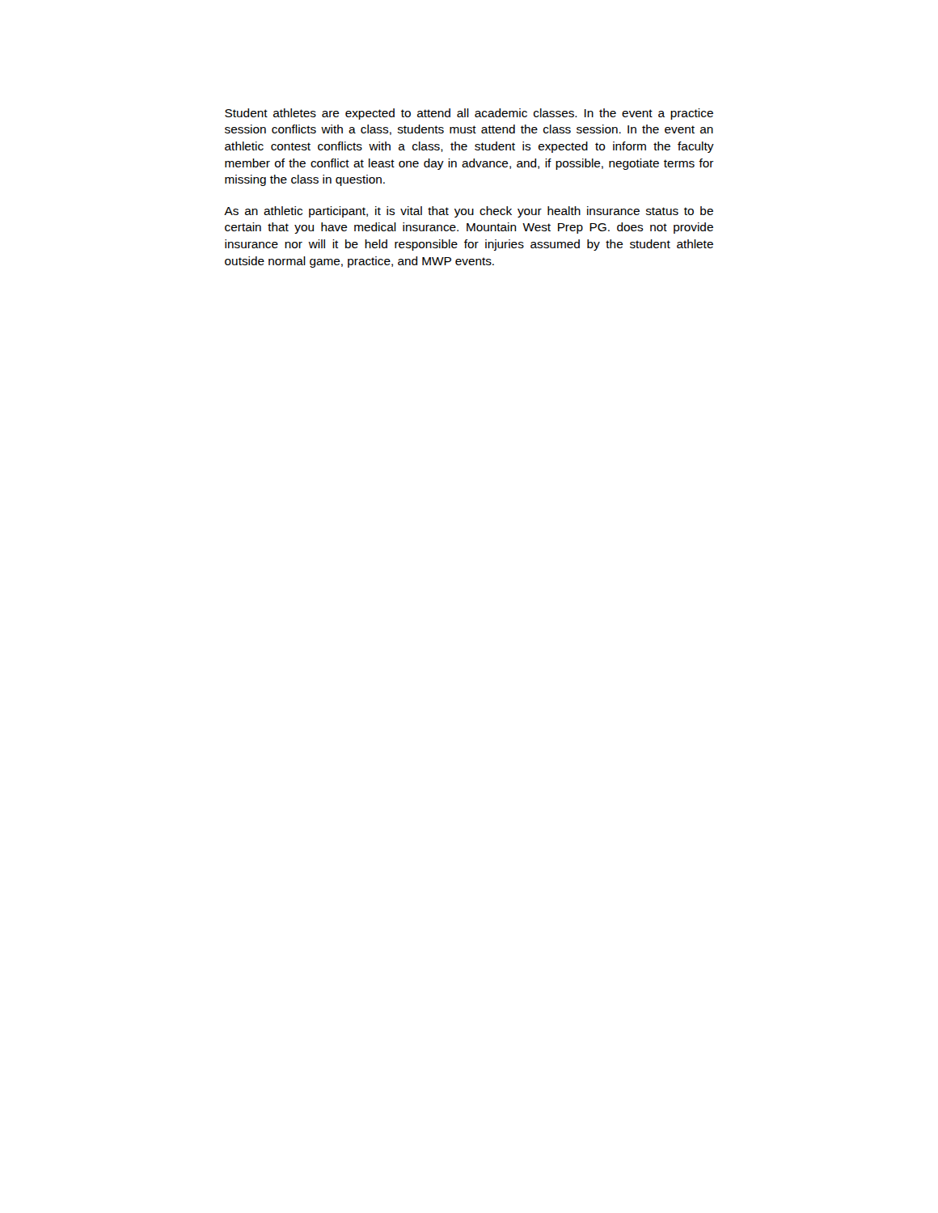Student athletes are expected to attend all academic classes. In the event a practice session conflicts with a class, students must attend the class session. In the event an athletic contest conflicts with a class, the student is expected to inform the faculty member of the conflict at least one day in advance, and, if possible, negotiate terms for missing the class in question.
As an athletic participant, it is vital that you check your health insurance status to be certain that you have medical insurance. Mountain West Prep PG. does not provide insurance nor will it be held responsible for injuries assumed by the student athlete outside normal game, practice, and MWP events.